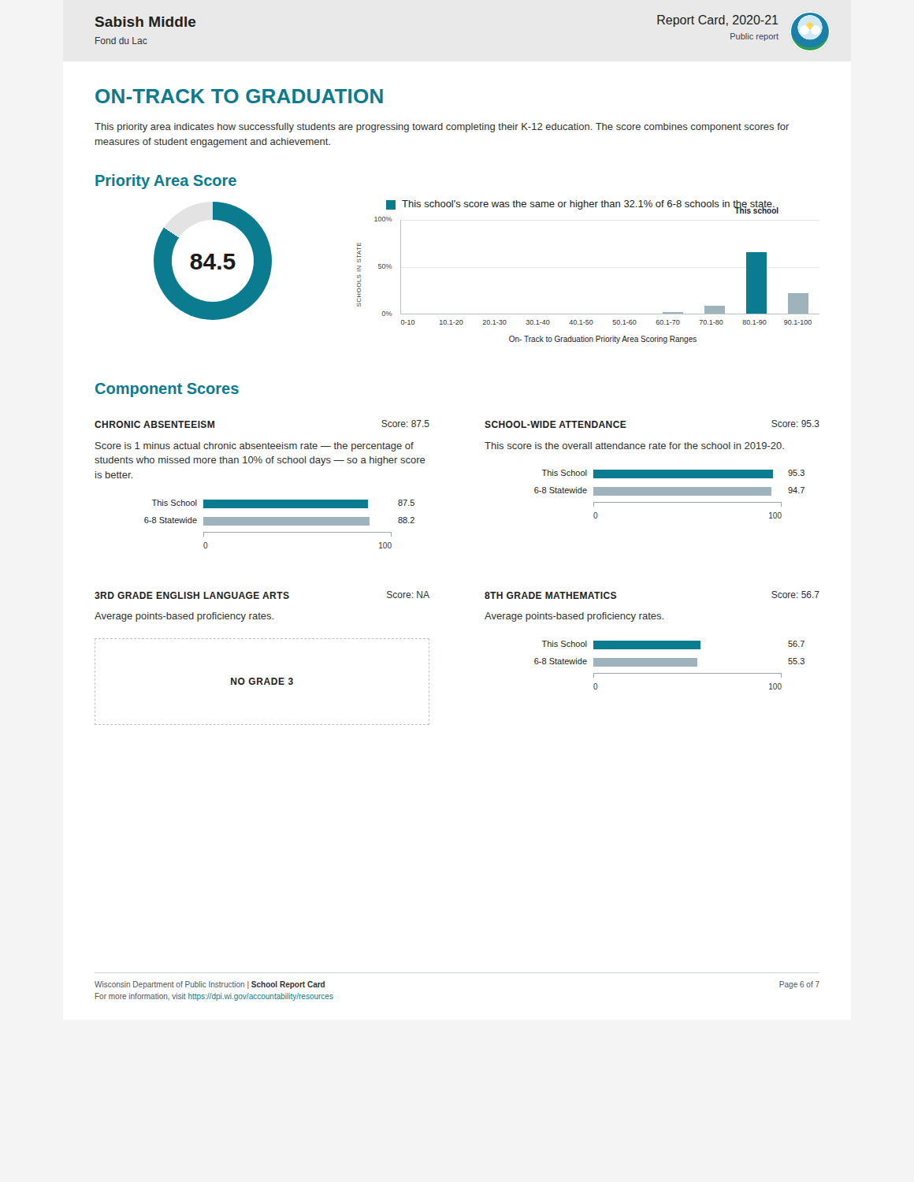Sabish Middle
Fond du Lac
Report Card, 2020-21
Public report
ON-TRACK TO GRADUATION
This priority area indicates how successfully students are progressing toward completing their K-12 education. The score combines component scores for measures of student engagement and achievement.
Priority Area Score
84.5
This school's score was the same or higher than 32.1% of 6-8 schools in the state.
Schools in state
100% 50% 0%
This school
0-10
10.1-20
20.1-30
30.1-40
40.1-50
50.1-60
60.1-70
70.1-80
80.1-90
90.1-100
On- Track to Graduation Priority Area Scoring Ranges
Component Scores
Chronic Absenteeism
Score: 87.5
Score is 1 minus actual chronic absenteeism rate — the percentage of students who missed more than 10% of school days — so a higher score is better.
This School
87.5
6-8 Statewide
88.2
0100
School-wide Attendance
Score: 95.3
This score is the overall attendance rate for the school in 2019-20.
This School
95.3
6-8 Statewide
94.7
0100
3rd Grade English Language Arts
Score: NA
Average points-based proficiency rates.
NO GRADE 3
8th Grade Mathematics
Score: 56.7
Average points-based proficiency rates.
This School
56.7
6-8 Statewide
55.3
0100
Wisconsin Department of Public Instruction | School Report Card
For more information, visit https://dpi.wi.gov/accountability/resources
Page 6 of 7